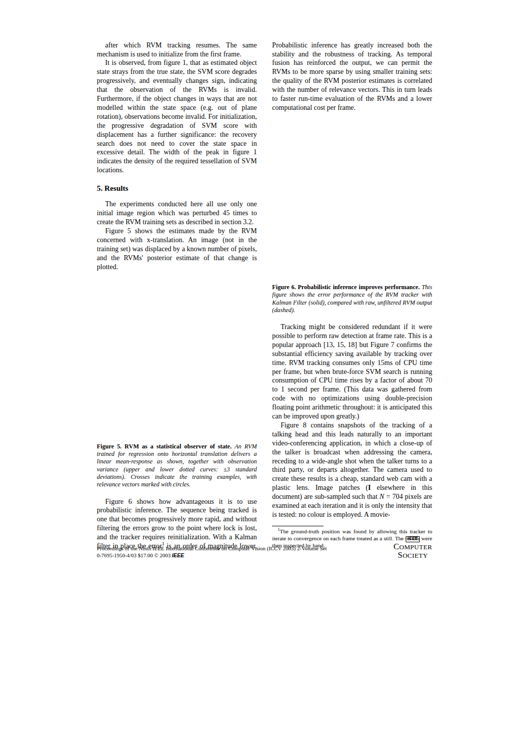after which RVM tracking resumes. The same mechanism is used to initialize from the first frame.
It is observed, from figure 1, that as estimated object state strays from the true state, the SVM score degrades progressively, and eventually changes sign, indicating that the observation of the RVMs is invalid. Furthermore, if the object changes in ways that are not modelled within the state space (e.g. out of plane rotation), observations become invalid. For initialization, the progressive degradation of SVM score with displacement has a further significance: the recovery search does not need to cover the state space in excessive detail. The width of the peak in figure 1 indicates the density of the required tessellation of SVM locations.
5. Results
The experiments conducted here all use only one initial image region which was perturbed 45 times to create the RVM training sets as described in section 3.2.
Figure 5 shows the estimates made by the RVM concerned with x-translation. An image (not in the training set) was displaced by a known number of pixels, and the RVMs' posterior estimate of that change is plotted.
Figure 5. RVM as a statistical observer of state. An RVM trained for regression onto horizontal translation delivers a linear mean-response as shown, together with observation variance (upper and lower dotted curves: ±3 standard deviations). Crosses indicate the training examples, with relevance vectors marked with circles.
Figure 6 shows how advantageous it is to use probabilistic inference. The sequence being tracked is one that becomes progressively more rapid, and without filtering the errors grow to the point where lock is lost, and the tracker requires reinitialization. With a Kalman filter in place the error1 is an order of magnitude lower. Probabilistic inference has greatly increased both the stability and the robustness of tracking. As temporal fusion has reinforced the output, we can permit the RVMs to be more sparse by using smaller training sets: the quality of the RVM posterior estimates is correlated with the number of relevance vectors. This in turn leads to faster run-time evaluation of the RVMs and a lower computational cost per frame.
Figure 6. Probabilistic inference improves performance. This figure shows the error performance of the RVM tracker with Kalman Filter (solid), compared with raw, unfiltered RVM output (dashed).
Tracking might be considered redundant if it were possible to perform raw detection at frame rate. This is a popular approach [13, 15, 18] but Figure 7 confirms the substantial efficiency saving available by tracking over time. RVM tracking consumes only 15ms of CPU time per frame, but when brute-force SVM search is running consumption of CPU time rises by a factor of about 70 to 1 second per frame. (This data was gathered from code with no optimizations using double-precision floating point arithmetic throughout: it is anticipated this can be improved upon greatly.)
Figure 8 contains snapshots of the tracking of a talking head and this leads naturally to an important video-conferencing application, in which a close-up of the talker is broadcast when addressing the camera, receding to a wide-angle shot when the talker turns to a third party, or departs altogether. The camera used to create these results is a cheap, standard web cam with a plastic lens. Image patches (I elsewhere in this document) are sub-sampled such that N = 704 pixels are examined at each iteration and it is only the intensity that is tested: no colour is employed. A movie-
1The ground-truth position was found by allowing this tracker to iterate to convergence on each frame treated as a still. The results were then inspected by hand.
Proceedings of the Ninth IEEE International Conference on Computer Vision (ICCV 2003) 2-Volume Set
0-7695-1950-4/03 $17.00 © 2003 IEEE
IEEE
COMPUTER
SOCIETY